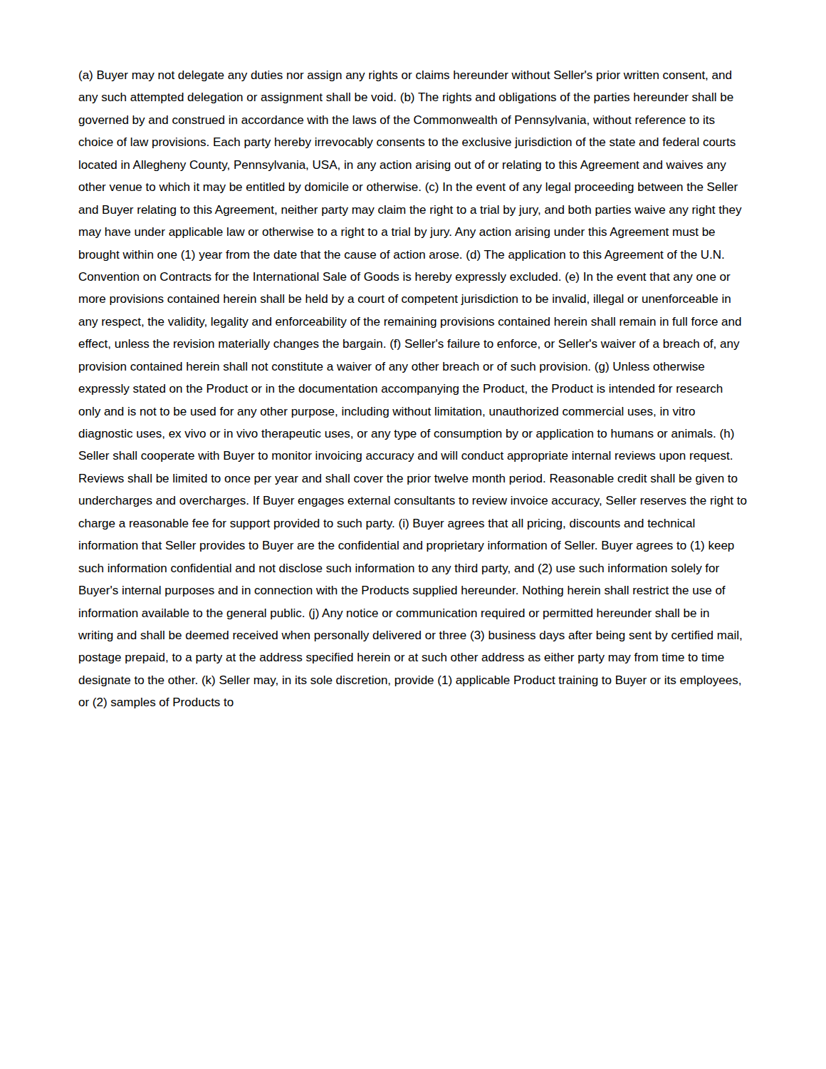(a) Buyer may not delegate any duties nor assign any rights or claims hereunder without Seller's prior written consent, and any such attempted delegation or assignment shall be void. (b) The rights and obligations of the parties hereunder shall be governed by and construed in accordance with the laws of the Commonwealth of Pennsylvania, without reference to its choice of law provisions. Each party hereby irrevocably consents to the exclusive jurisdiction of the state and federal courts located in Allegheny County, Pennsylvania, USA, in any action arising out of or relating to this Agreement and waives any other venue to which it may be entitled by domicile or otherwise. (c) In the event of any legal proceeding between the Seller and Buyer relating to this Agreement, neither party may claim the right to a trial by jury, and both parties waive any right they may have under applicable law or otherwise to a right to a trial by jury. Any action arising under this Agreement must be brought within one (1) year from the date that the cause of action arose. (d) The application to this Agreement of the U.N. Convention on Contracts for the International Sale of Goods is hereby expressly excluded. (e) In the event that any one or more provisions contained herein shall be held by a court of competent jurisdiction to be invalid, illegal or unenforceable in any respect, the validity, legality and enforceability of the remaining provisions contained herein shall remain in full force and effect, unless the revision materially changes the bargain. (f) Seller's failure to enforce, or Seller's waiver of a breach of, any provision contained herein shall not constitute a waiver of any other breach or of such provision. (g) Unless otherwise expressly stated on the Product or in the documentation accompanying the Product, the Product is intended for research only and is not to be used for any other purpose, including without limitation, unauthorized commercial uses, in vitro diagnostic uses, ex vivo or in vivo therapeutic uses, or any type of consumption by or application to humans or animals. (h) Seller shall cooperate with Buyer to monitor invoicing accuracy and will conduct appropriate internal reviews upon request. Reviews shall be limited to once per year and shall cover the prior twelve month period. Reasonable credit shall be given to undercharges and overcharges. If Buyer engages external consultants to review invoice accuracy, Seller reserves the right to charge a reasonable fee for support provided to such party. (i) Buyer agrees that all pricing, discounts and technical information that Seller provides to Buyer are the confidential and proprietary information of Seller. Buyer agrees to (1) keep such information confidential and not disclose such information to any third party, and (2) use such information solely for Buyer's internal purposes and in connection with the Products supplied hereunder. Nothing herein shall restrict the use of information available to the general public. (j) Any notice or communication required or permitted hereunder shall be in writing and shall be deemed received when personally delivered or three (3) business days after being sent by certified mail, postage prepaid, to a party at the address specified herein or at such other address as either party may from time to time designate to the other. (k) Seller may, in its sole discretion, provide (1) applicable Product training to Buyer or its employees, or (2) samples of Products to